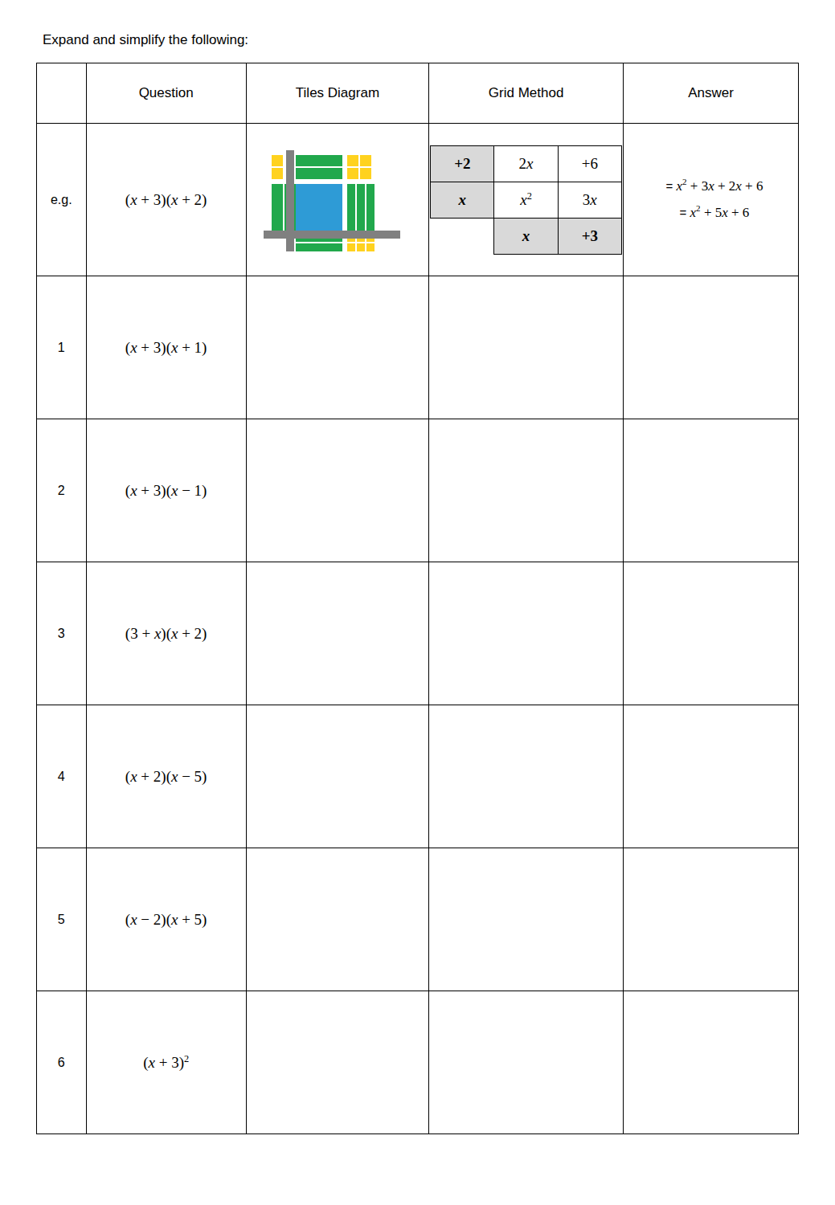Expand and simplify the following:
| | Question | Tiles Diagram | Grid Method | Answer |
| --- | --- | --- | --- | --- |
| e.g. | ( x + 3)( x + 2) | | / +2 / 2 x / +6 / / x / x 2 / 3 x / / / x / +3 / | = x 2 + 3 x + 2 x + 6 = x 2 + 5 x + 6 |
| 1 | ( x + 3)( x + 1) | | | |
| 2 | ( x + 3)( x − 1) | | | |
| 3 | (3 + x )( x + 2) | | | |
| 4 | ( x + 2)( x − 5) | | | |
| 5 | ( x − 2)( x + 5) | | | |
| 6 | ( x + 3) 2 | | | |